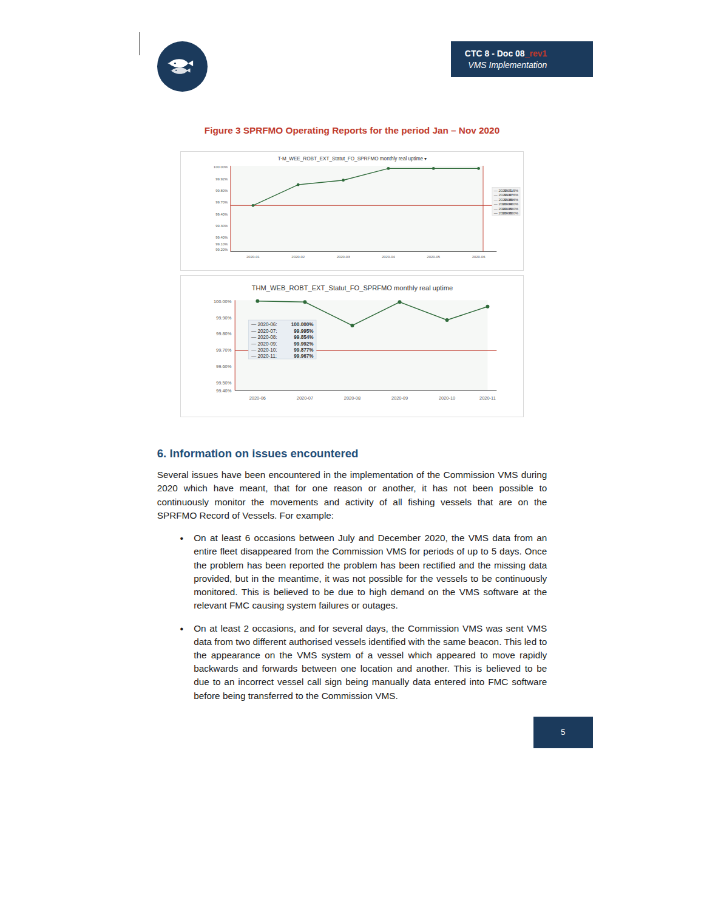CTC 8 - Doc 08_rev1
VMS Implementation
Figure 3 SPRFMO Operating Reports for the period Jan – Nov 2020
T-M_WEE_ROBT_EXT_Statut_FO_SPRFMO monthly real uptime ▾ 100.00% 99.92% 99.80% 99.70% 99.40% 99.30% 99.40% 99.10% 99.20% 2020-01 2020-02 2020-03 2020-04 2020-05 2020-06 — 2020-01:99.715% — 2020-02:99.876% — 2020-03:99.896% — 2020-04:100.000% — 2020-05:100.000% — 2020-06:100.000%
THM_WEB_ROBT_EXT_Statut_FO_SPRFMO monthly real uptime 100.00% 99.90% 99.80% 99.70% 99.60% 99.50% 99.40% 2020-06 2020-07 2020-08 2020-09 2020-10 2020-11 — 2020-06:100.000% — 2020-07:99.995% — 2020-08:99.854% — 2020-09:99.992% — 2020-10:99.877% — 2020-11:99.967%
6. Information on issues encountered
Several issues have been encountered in the implementation of the Commission VMS during 2020 which have meant, that for one reason or another, it has not been possible to continuously monitor the movements and activity of all fishing vessels that are on the SPRFMO Record of Vessels. For example:
On at least 6 occasions between July and December 2020, the VMS data from an entire fleet disappeared from the Commission VMS for periods of up to 5 days. Once the problem has been reported the problem has been rectified and the missing data provided, but in the meantime, it was not possible for the vessels to be continuously monitored. This is believed to be due to high demand on the VMS software at the relevant FMC causing system failures or outages.
On at least 2 occasions, and for several days, the Commission VMS was sent VMS data from two different authorised vessels identified with the same beacon. This led to the appearance on the VMS system of a vessel which appeared to move rapidly backwards and forwards between one location and another. This is believed to be due to an incorrect vessel call sign being manually data entered into FMC software before being transferred to the Commission VMS.
5